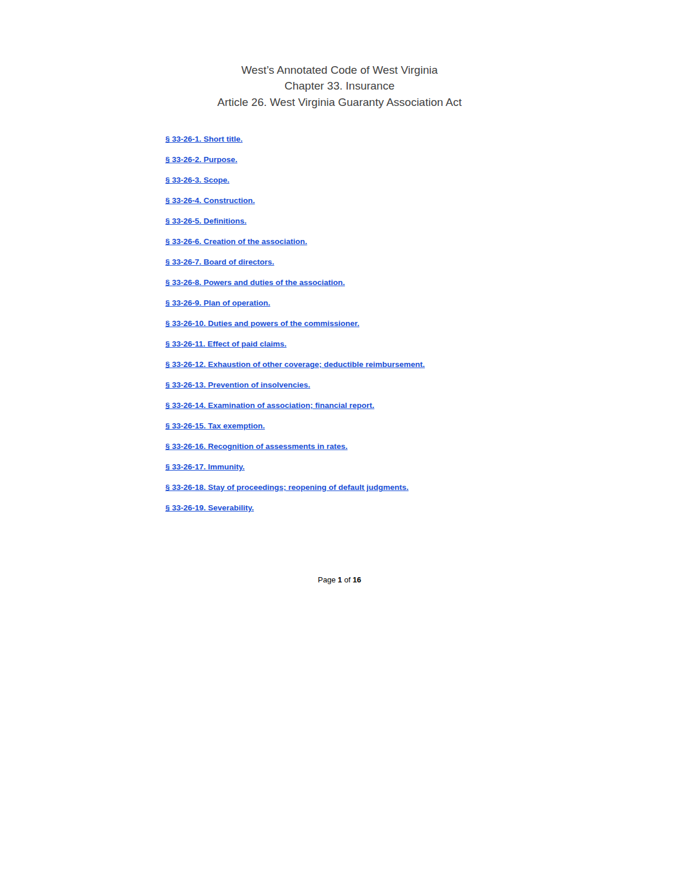West’s Annotated Code of West Virginia
Chapter 33. Insurance
Article 26. West Virginia Guaranty Association Act
§ 33-26-1. Short title.
§ 33-26-2. Purpose.
§ 33-26-3. Scope.
§ 33-26-4. Construction.
§ 33-26-5. Definitions.
§ 33-26-6. Creation of the association.
§ 33-26-7. Board of directors.
§ 33-26-8. Powers and duties of the association.
§ 33-26-9. Plan of operation.
§ 33-26-10. Duties and powers of the commissioner.
§ 33-26-11. Effect of paid claims.
§ 33-26-12. Exhaustion of other coverage; deductible reimbursement.
§ 33-26-13. Prevention of insolvencies.
§ 33-26-14. Examination of association; financial report.
§ 33-26-15. Tax exemption.
§ 33-26-16. Recognition of assessments in rates.
§ 33-26-17. Immunity.
§ 33-26-18. Stay of proceedings; reopening of default judgments.
§ 33-26-19. Severability.
Page 1 of 16